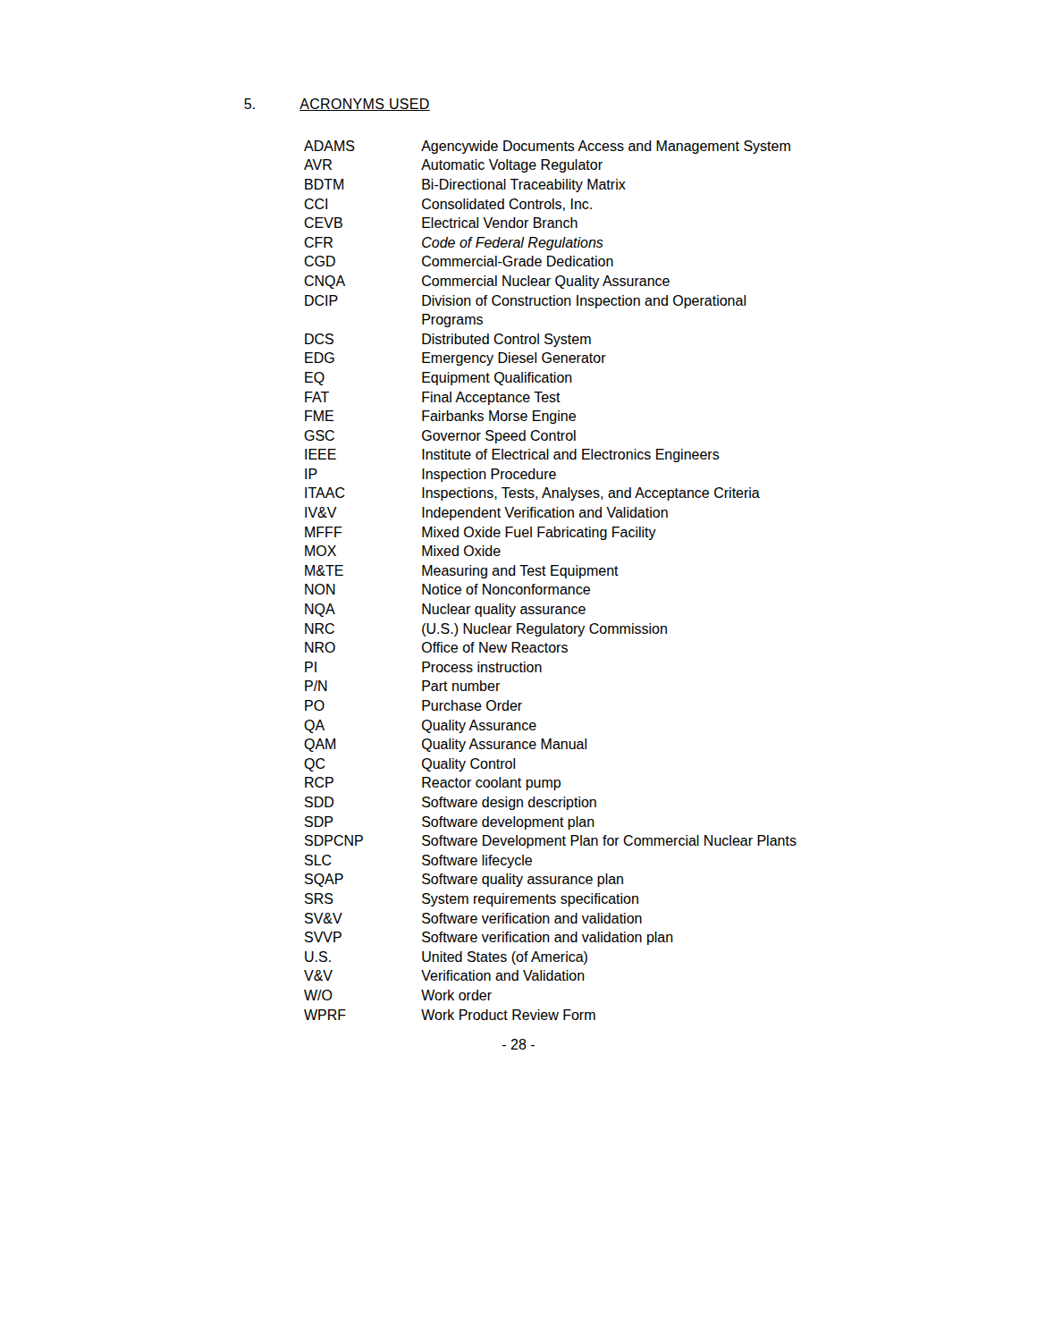5.
ACRONYMS USED
ADAMS
Agencywide Documents Access and Management System
AVR
Automatic Voltage Regulator
BDTM
Bi-Directional Traceability Matrix
CCI
Consolidated Controls, Inc.
CEVB
Electrical Vendor Branch
CFR
Code of Federal Regulations
CGD
Commercial-Grade Dedication
CNQA
Commercial Nuclear Quality Assurance
DCIP
Division of Construction Inspection and Operational Programs
DCS
Distributed Control System
EDG
Emergency Diesel Generator
EQ
Equipment Qualification
FAT
Final Acceptance Test
FME
Fairbanks Morse Engine
GSC
Governor Speed Control
IEEE
Institute of Electrical and Electronics Engineers
IP
Inspection Procedure
ITAAC
Inspections, Tests, Analyses, and Acceptance Criteria
IV&V
Independent Verification and Validation
MFFF
Mixed Oxide Fuel Fabricating Facility
MOX
Mixed Oxide
M&TE
Measuring and Test Equipment
NON
Notice of Nonconformance
NQA
Nuclear quality assurance
NRC
(U.S.) Nuclear Regulatory Commission
NRO
Office of New Reactors
PI
Process instruction
P/N
Part number
PO
Purchase Order
QA
Quality Assurance
QAM
Quality Assurance Manual
QC
Quality Control
RCP
Reactor coolant pump
SDD
Software design description
SDP
Software development plan
SDPCNP
Software Development Plan for Commercial Nuclear Plants
SLC
Software lifecycle
SQAP
Software quality assurance plan
SRS
System requirements specification
SV&V
Software verification and validation
SVVP
Software verification and validation plan
U.S.
United States (of America)
V&V
Verification and Validation
W/O
Work order
WPRF
Work Product Review Form
- 28 -